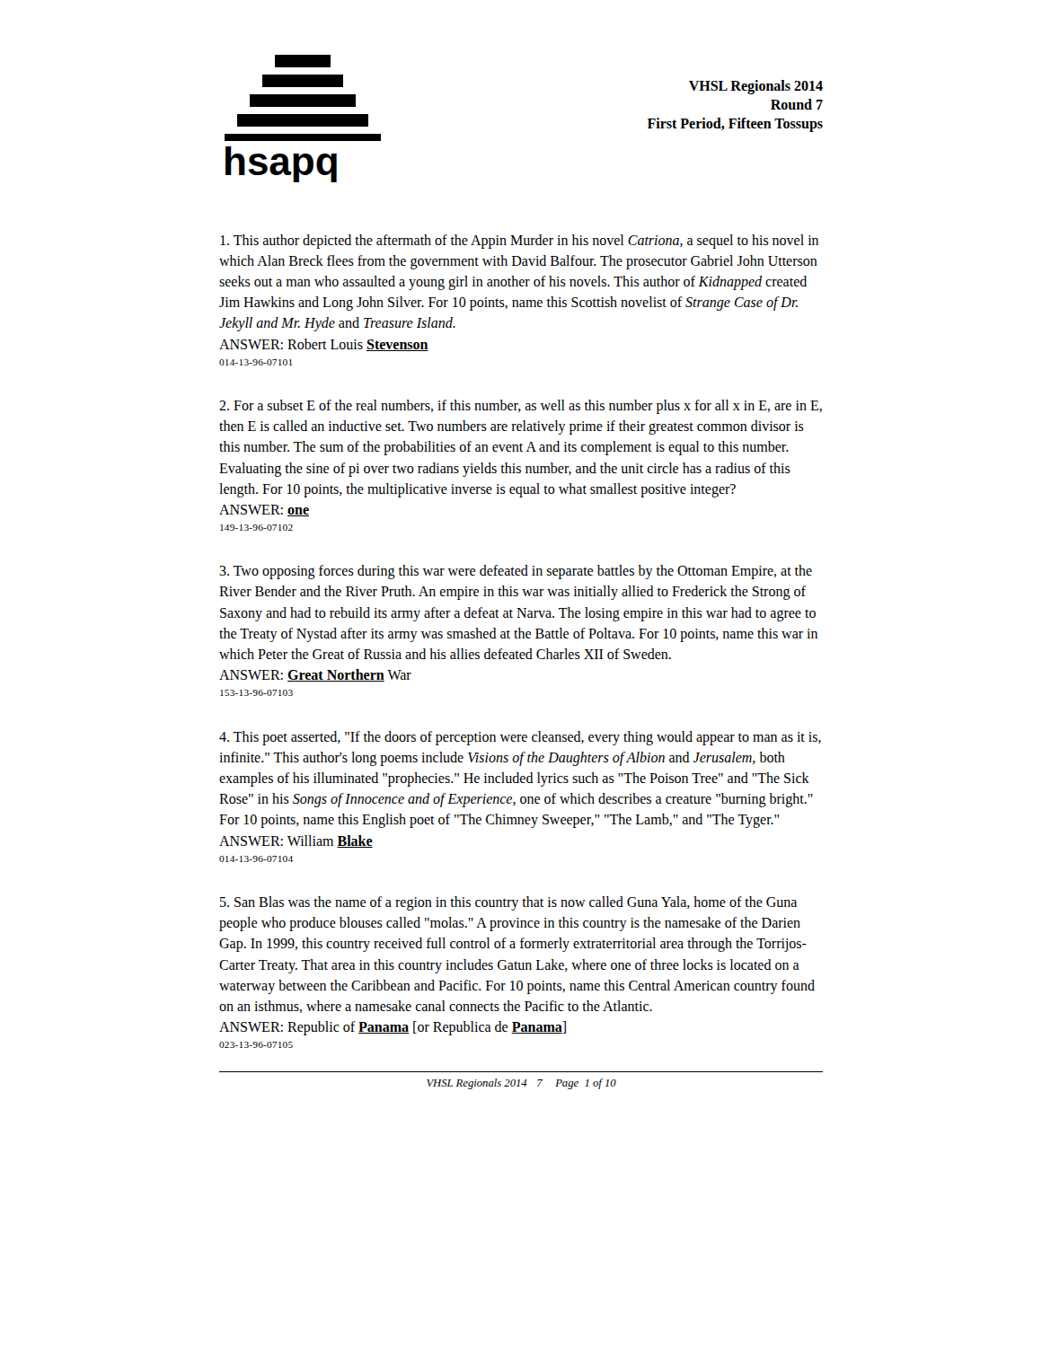hsapq
VHSL Regionals 2014
Round 7
First Period, Fifteen Tossups
1. This author depicted the aftermath of the Appin Murder in his novel Catriona, a sequel to his novel in which Alan Breck flees from the government with David Balfour. The prosecutor Gabriel John Utterson seeks out a man who assaulted a young girl in another of his novels. This author of Kidnapped created Jim Hawkins and Long John Silver. For 10 points, name this Scottish novelist of Strange Case of Dr. Jekyll and Mr. Hyde and Treasure Island.
ANSWER: Robert Louis Stevenson
014-13-96-07101
2. For a subset E of the real numbers, if this number, as well as this number plus x for all x in E, are in E, then E is called an inductive set. Two numbers are relatively prime if their greatest common divisor is this number. The sum of the probabilities of an event A and its complement is equal to this number. Evaluating the sine of pi over two radians yields this number, and the unit circle has a radius of this length. For 10 points, the multiplicative inverse is equal to what smallest positive integer?
ANSWER: one
149-13-96-07102
3. Two opposing forces during this war were defeated in separate battles by the Ottoman Empire, at the River Bender and the River Pruth. An empire in this war was initially allied to Frederick the Strong of Saxony and had to rebuild its army after a defeat at Narva. The losing empire in this war had to agree to the Treaty of Nystad after its army was smashed at the Battle of Poltava. For 10 points, name this war in which Peter the Great of Russia and his allies defeated Charles XII of Sweden.
ANSWER: Great Northern War
153-13-96-07103
4. This poet asserted, "If the doors of perception were cleansed, every thing would appear to man as it is, infinite." This author's long poems include Visions of the Daughters of Albion and Jerusalem, both examples of his illuminated "prophecies." He included lyrics such as "The Poison Tree" and "The Sick Rose" in his Songs of Innocence and of Experience, one of which describes a creature "burning bright." For 10 points, name this English poet of "The Chimney Sweeper," "The Lamb," and "The Tyger."
ANSWER: William Blake
014-13-96-07104
5. San Blas was the name of a region in this country that is now called Guna Yala, home of the Guna people who produce blouses called "molas." A province in this country is the namesake of the Darien Gap. In 1999, this country received full control of a formerly extraterritorial area through the Torrijos-Carter Treaty. That area in this country includes Gatun Lake, where one of three locks is located on a waterway between the Caribbean and Pacific. For 10 points, name this Central American country found on an isthmus, where a namesake canal connects the Pacific to the Atlantic.
ANSWER: Republic of Panama [or Republica de Panama]
023-13-96-07105
VHSL Regionals 2014 7 Page 1 of 10